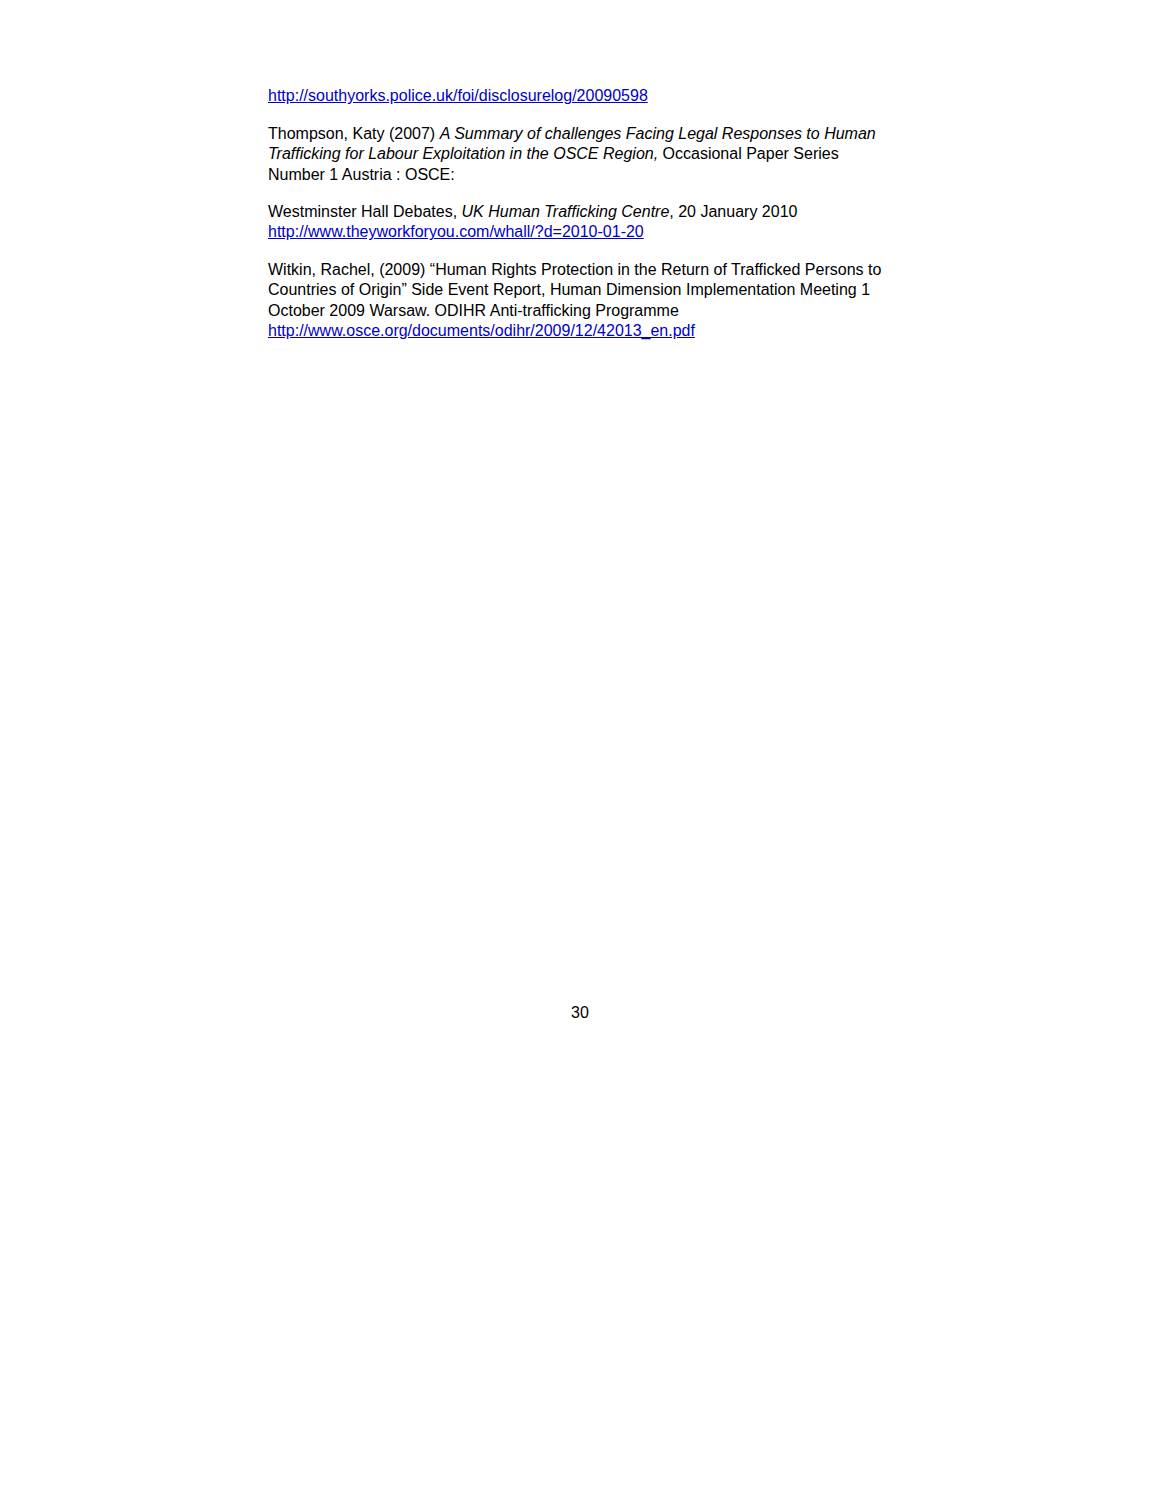http://southyorks.police.uk/foi/disclosurelog/20090598
Thompson, Katy (2007) A Summary of challenges Facing Legal Responses to Human Trafficking for Labour Exploitation in the OSCE Region, Occasional Paper Series Number 1 Austria : OSCE:
Westminster Hall Debates, UK Human Trafficking Centre, 20 January 2010
http://www.theyworkforyou.com/whall/?d=2010-01-20
Witkin, Rachel, (2009) “Human Rights Protection in the Return of Trafficked Persons to Countries of Origin” Side Event Report, Human Dimension Implementation Meeting 1 October 2009 Warsaw. ODIHR Anti-trafficking Programme
http://www.osce.org/documents/odihr/2009/12/42013_en.pdf
30